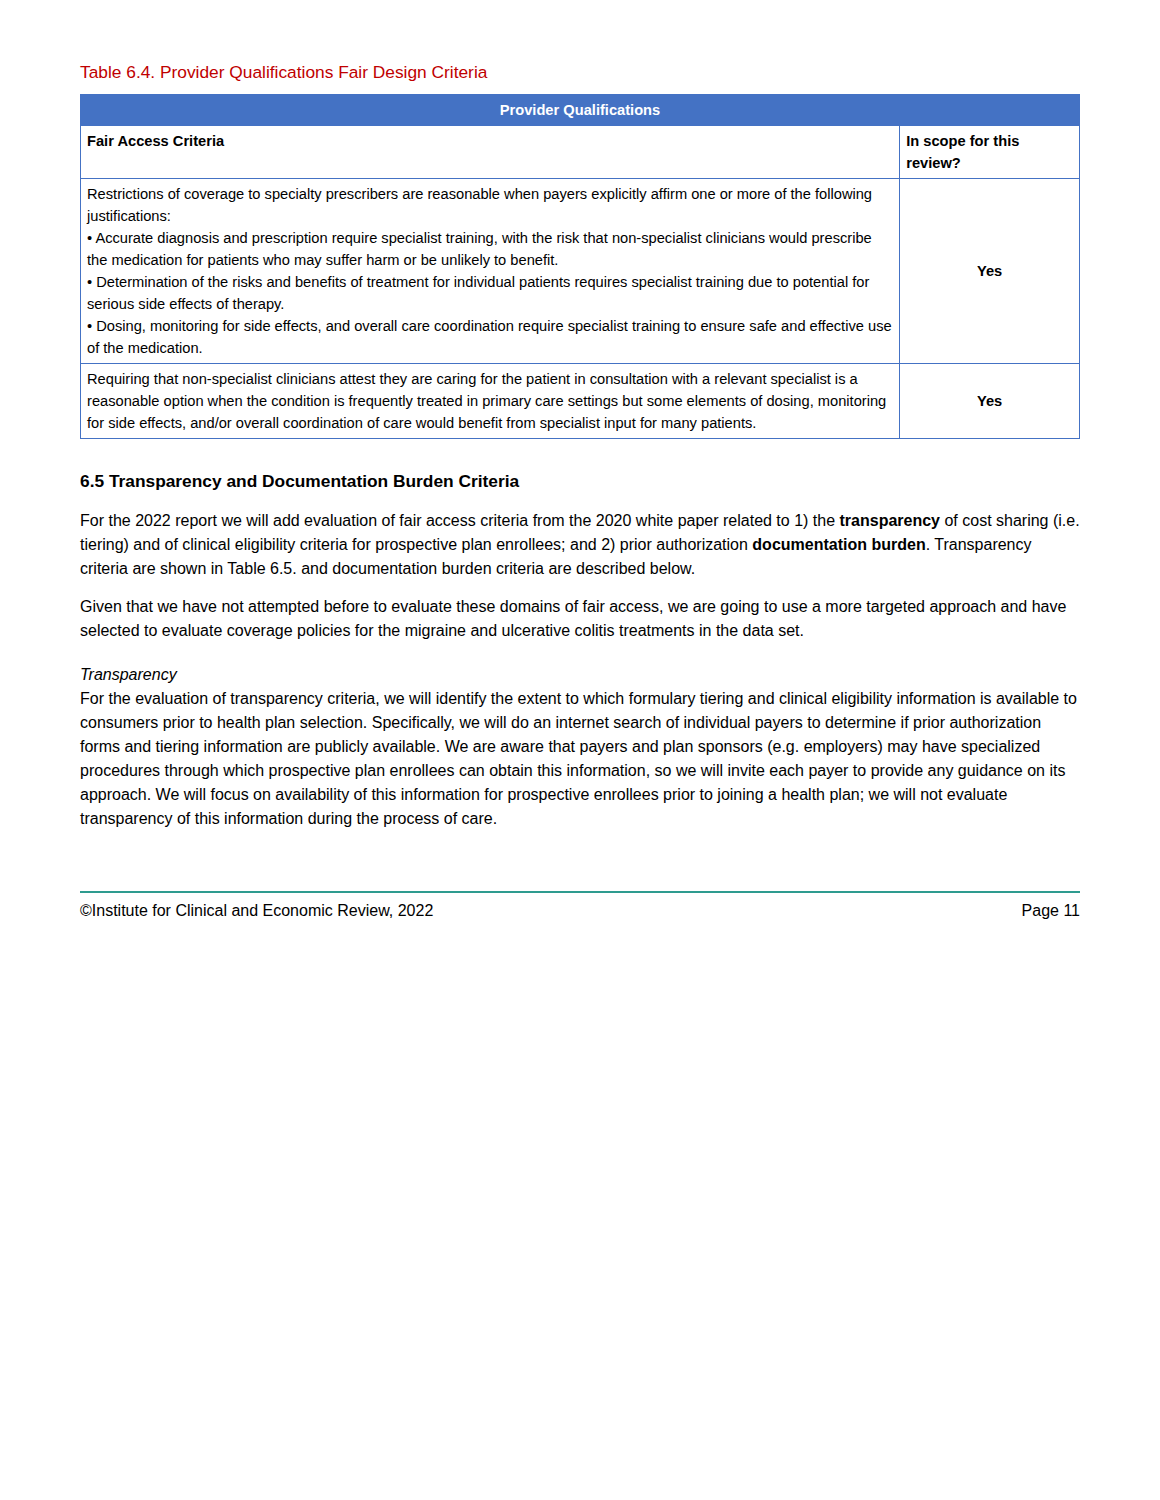Table 6.4. Provider Qualifications Fair Design Criteria
| Provider Qualifications |
| --- |
| Fair Access Criteria | In scope for this review? |
| Restrictions of coverage to specialty prescribers are reasonable when payers explicitly affirm one or more of the following justifications: • Accurate diagnosis and prescription require specialist training, with the risk that non-specialist clinicians would prescribe the medication for patients who may suffer harm or be unlikely to benefit. • Determination of the risks and benefits of treatment for individual patients requires specialist training due to potential for serious side effects of therapy. • Dosing, monitoring for side effects, and overall care coordination require specialist training to ensure safe and effective use of the medication. | Yes |
| Requiring that non-specialist clinicians attest they are caring for the patient in consultation with a relevant specialist is a reasonable option when the condition is frequently treated in primary care settings but some elements of dosing, monitoring for side effects, and/or overall coordination of care would benefit from specialist input for many patients. | Yes |
6.5 Transparency and Documentation Burden Criteria
For the 2022 report we will add evaluation of fair access criteria from the 2020 white paper related to 1) the transparency of cost sharing (i.e. tiering) and of clinical eligibility criteria for prospective plan enrollees; and 2) prior authorization documentation burden. Transparency criteria are shown in Table 6.5. and documentation burden criteria are described below.
Given that we have not attempted before to evaluate these domains of fair access, we are going to use a more targeted approach and have selected to evaluate coverage policies for the migraine and ulcerative colitis treatments in the data set.
Transparency
For the evaluation of transparency criteria, we will identify the extent to which formulary tiering and clinical eligibility information is available to consumers prior to health plan selection. Specifically, we will do an internet search of individual payers to determine if prior authorization forms and tiering information are publicly available. We are aware that payers and plan sponsors (e.g. employers) may have specialized procedures through which prospective plan enrollees can obtain this information, so we will invite each payer to provide any guidance on its approach. We will focus on availability of this information for prospective enrollees prior to joining a health plan; we will not evaluate transparency of this information during the process of care.
©Institute for Clinical and Economic Review, 2022 Page 11